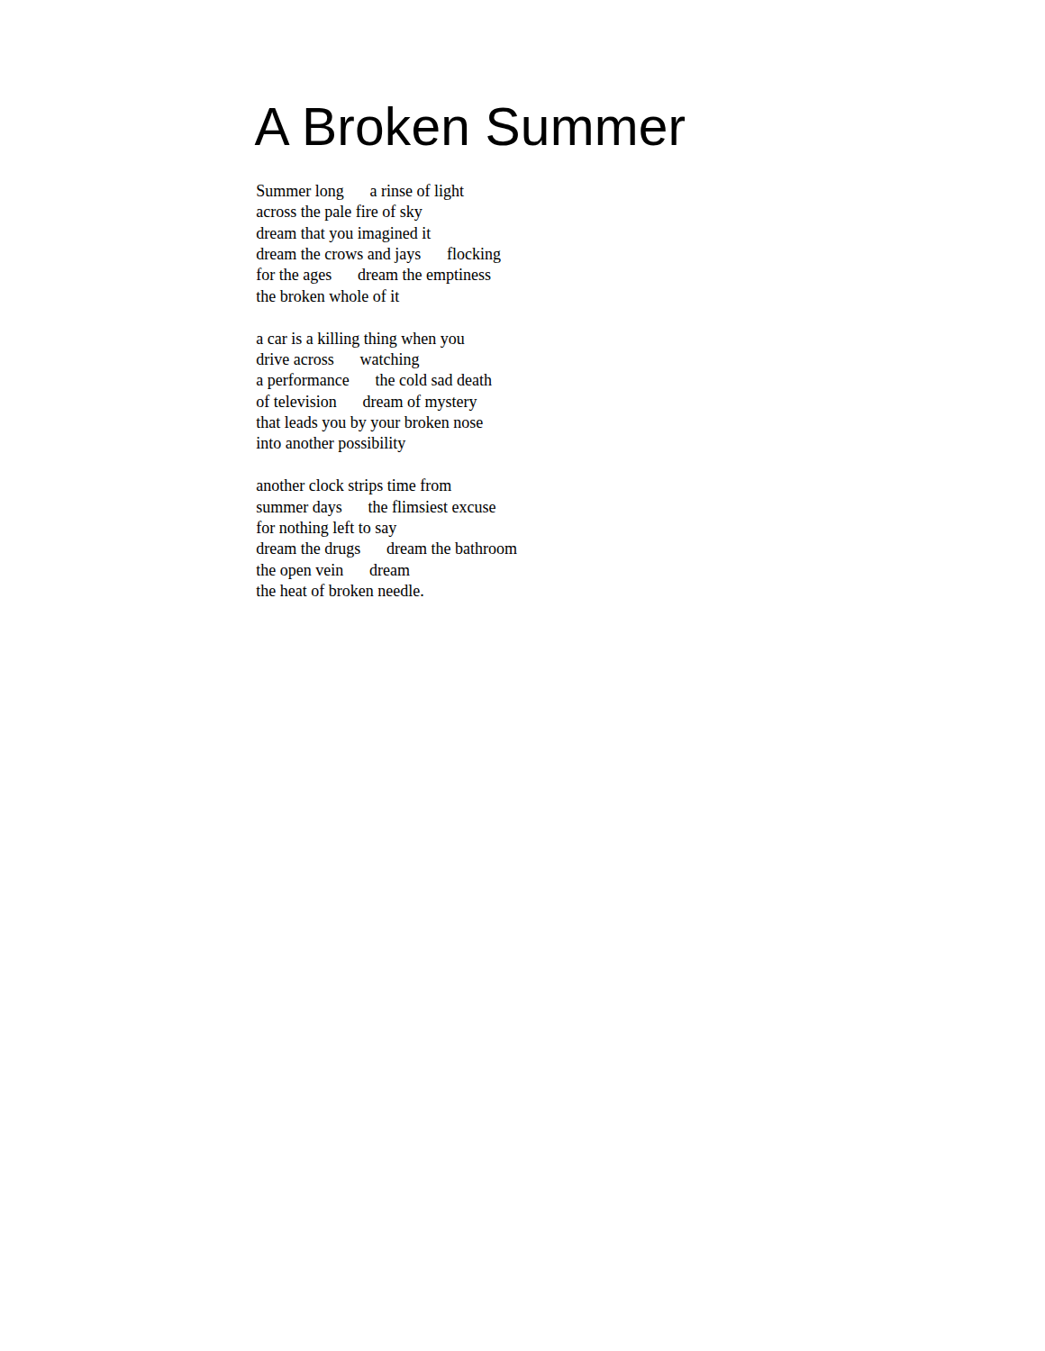A Broken Summer
Summer long a rinse of light
across the pale fire of sky
dream that you imagined it
dream the crows and jays flocking
for the ages dream the emptiness
the broken whole of it
a car is a killing thing when you
drive across watching
a performance the cold sad death
of television dream of mystery
that leads you by your broken nose
into another possibility
another clock strips time from
summer days the flimsiest excuse
for nothing left to say
dream the drugs dream the bathroom
the open vein dream
the heat of broken needle.